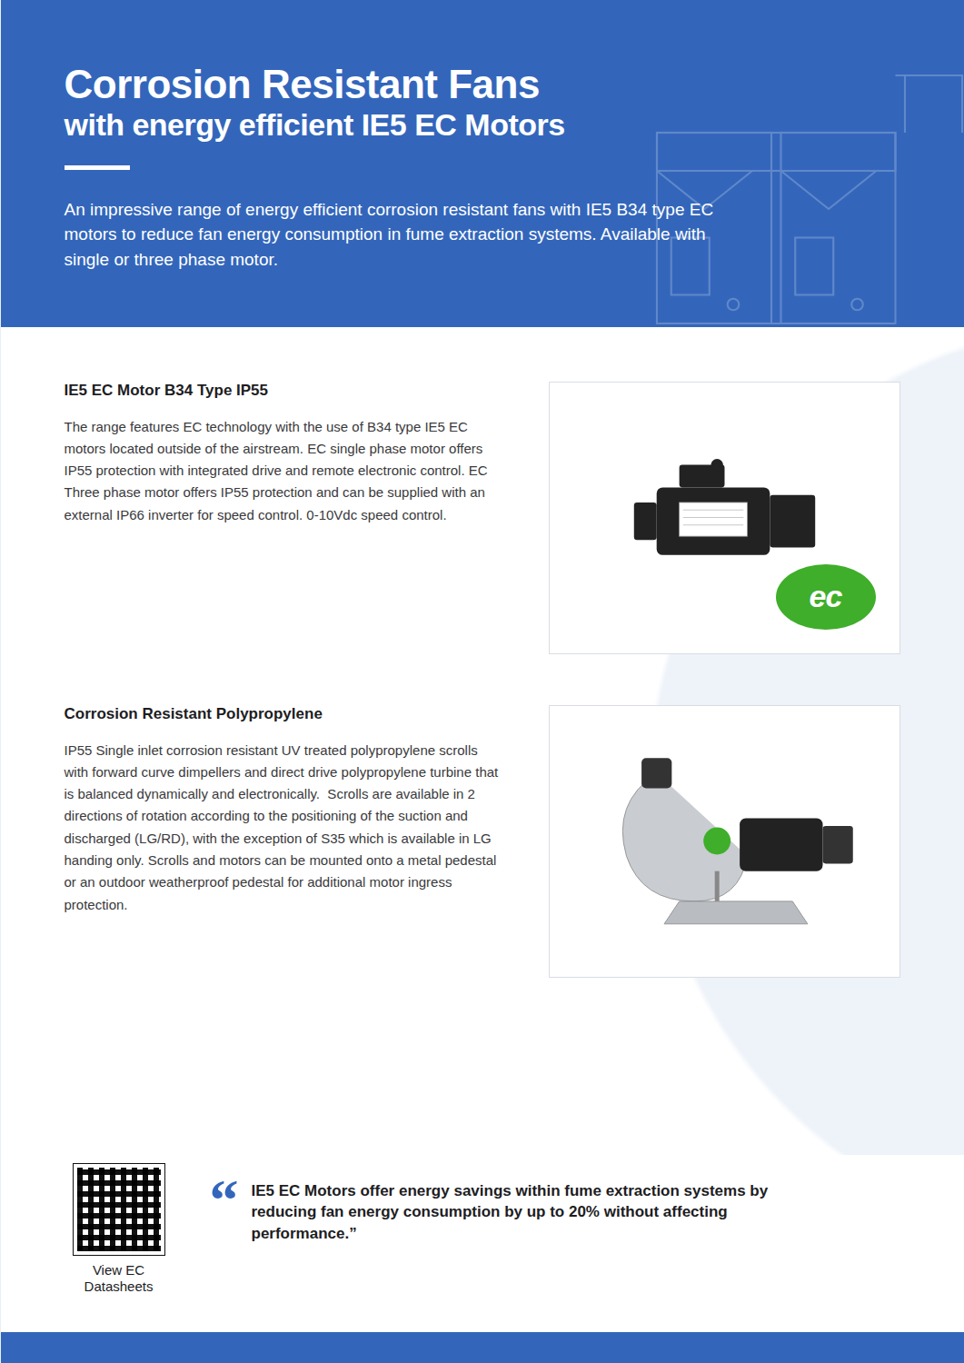Corrosion Resistant Fans with energy efficient IE5 EC Motors
An impressive range of energy efficient corrosion resistant fans with IE5 B34 type EC motors to reduce fan energy consumption in fume extraction systems. Available with single or three phase motor.
IE5 EC Motor B34 Type IP55
The range features EC technology with the use of B34 type IE5 EC motors located outside of the airstream. EC single phase motor offers IP55 protection with integrated drive and remote electronic control. EC Three phase motor offers IP55 protection and can be supplied with an external IP66 inverter for speed control. 0-10Vdc speed control.
ec
Corrosion Resistant Polypropylene
IP55 Single inlet corrosion resistant UV treated polypropylene scrolls with forward curve dimpellers and direct drive polypropylene turbine that is balanced dynamically and electronically. Scrolls are available in 2 directions of rotation according to the positioning of the suction and discharged (LG/RD), with the exception of S35 which is available in LG handing only. Scrolls and motors can be mounted onto a metal pedestal or an outdoor weatherproof pedestal for additional motor ingress protection.
View EC
Datasheets
“
IE5 EC Motors offer energy savings within fume extraction systems by reducing fan energy consumption by up to 20% without affecting performance.”